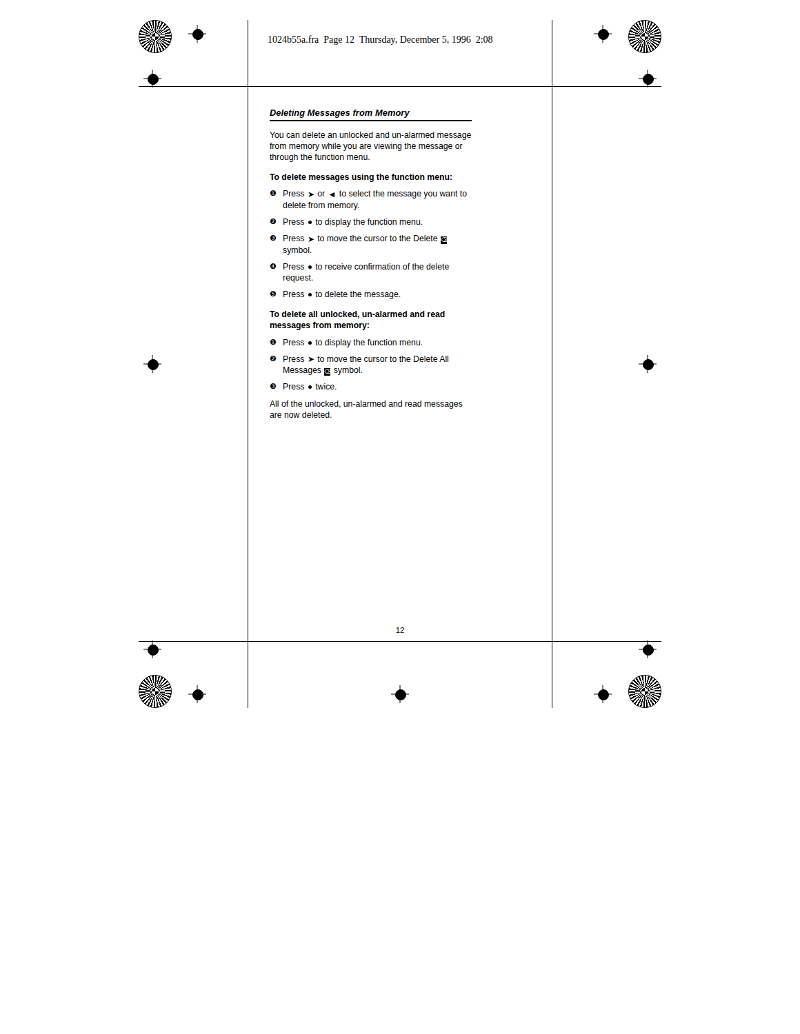1024b55a.fra Page 12 Thursday, December 5, 1996 2:08
Deleting Messages from Memory
You can delete an unlocked and un-alarmed message from memory while you are viewing the message or through the function menu.
To delete messages using the function menu:
❶ Press ➤ or ◄ to select the message you want to delete from memory.
❷ Press to display the function menu.
❸ Press ➤ to move the cursor to the Delete ⌫ symbol.
❹ Press to receive confirmation of the delete request.
❺ Press to delete the message.
To delete all unlocked, un-alarmed and read messages from memory:
❶ Press to display the function menu.
❷ Press ➤ to move the cursor to the Delete All Messages ⌫ symbol.
❸ Press twice.
All of the unlocked, un-alarmed and read messages are now deleted.
12